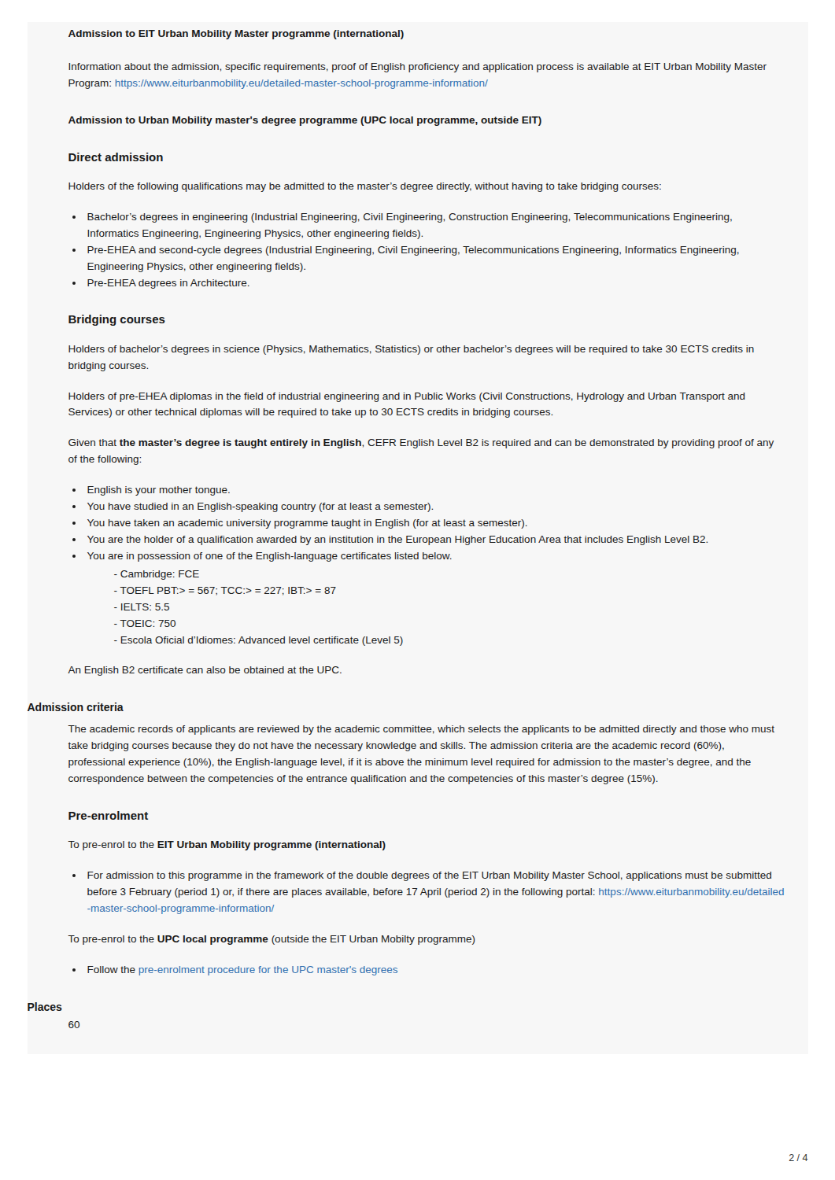Admission to EIT Urban Mobility Master programme (international)
Information about the admission, specific requirements, proof of English proficiency and application process is available at EIT Urban Mobility Master Program: https://www.eiturbanmobility.eu/detailed-master-school-programme-information/
Admission to Urban Mobility master's degree programme (UPC local programme, outside EIT)
Direct admission
Holders of the following qualifications may be admitted to the master’s degree directly, without having to take bridging courses:
Bachelor’s degrees in engineering (Industrial Engineering, Civil Engineering, Construction Engineering, Telecommunications Engineering, Informatics Engineering, Engineering Physics, other engineering fields).
Pre-EHEA and second-cycle degrees (Industrial Engineering, Civil Engineering, Telecommunications Engineering, Informatics Engineering, Engineering Physics, other engineering fields).
Pre-EHEA degrees in Architecture.
Bridging courses
Holders of bachelor’s degrees in science (Physics, Mathematics, Statistics) or other bachelor’s degrees will be required to take 30 ECTS credits in bridging courses.
Holders of pre-EHEA diplomas in the field of industrial engineering and in Public Works (Civil Constructions, Hydrology and Urban Transport and Services) or other technical diplomas will be required to take up to 30 ECTS credits in bridging courses.
Given that the master’s degree is taught entirely in English, CEFR English Level B2 is required and can be demonstrated by providing proof of any of the following:
English is your mother tongue.
You have studied in an English-speaking country (for at least a semester).
You have taken an academic university programme taught in English (for at least a semester).
You are the holder of a qualification awarded by an institution in the European Higher Education Area that includes English Level B2.
You are in possession of one of the English-language certificates listed below.
- Cambridge: FCE
- TOEFL PBT:> = 567; TCC:> = 227; IBT:> = 87
- IELTS: 5.5
- TOEIC: 750
- Escola Oficial d’Idiomes: Advanced level certificate (Level 5)
An English B2 certificate can also be obtained at the UPC.
Admission criteria
The academic records of applicants are reviewed by the academic committee, which selects the applicants to be admitted directly and those who must take bridging courses because they do not have the necessary knowledge and skills. The admission criteria are the academic record (60%), professional experience (10%), the English-language level, if it is above the minimum level required for admission to the master’s degree, and the correspondence between the competencies of the entrance qualification and the competencies of this master’s degree (15%).
Pre-enrolment
To pre-enrol to the EIT Urban Mobility programme (international)
For admission to this programme in the framework of the double degrees of the EIT Urban Mobility Master School, applications must be submitted before 3 February (period 1) or, if there are places available, before 17 April (period 2) in the following portal: https://www.eiturbanmobility.eu/detailed-master-school-programme-information/
To pre-enrol to the UPC local programme (outside the EIT Urban Mobilty programme)
Follow the pre-enrolment procedure for the UPC master's degrees
Places
60
2 / 4